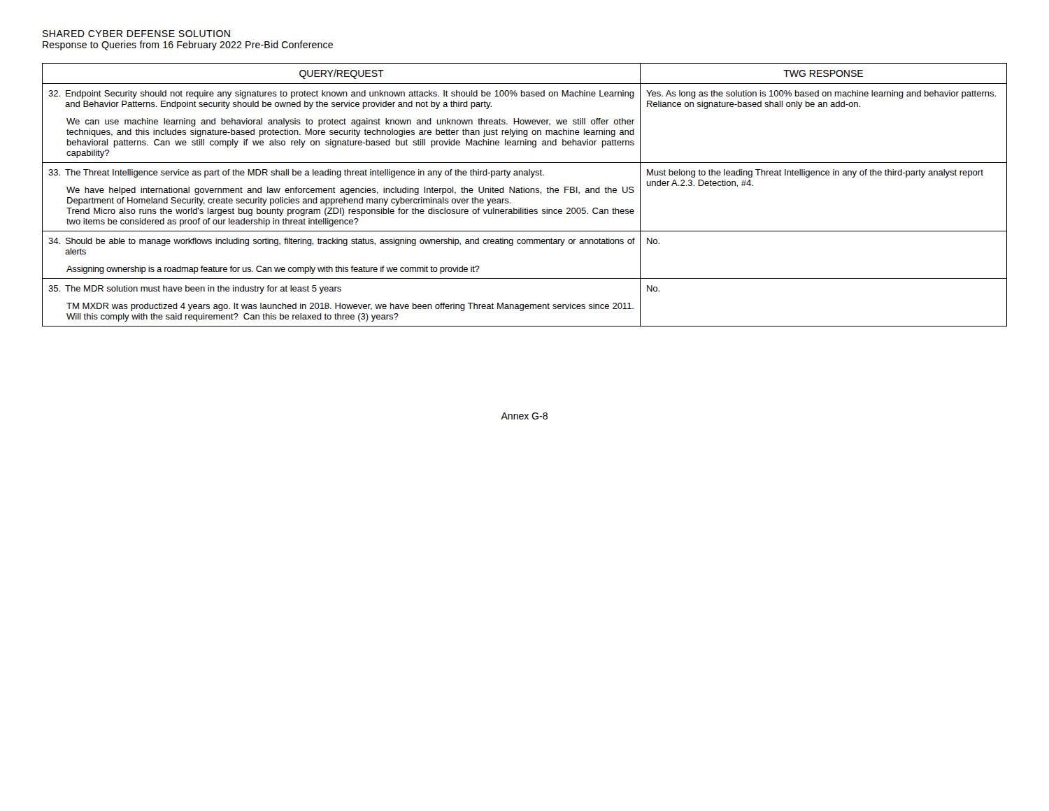SHARED CYBER DEFENSE SOLUTION
Response to Queries from 16 February 2022 Pre-Bid Conference
| QUERY/REQUEST | TWG RESPONSE |
| --- | --- |
| 32. Endpoint Security should not require any signatures to protect known and unknown attacks. It should be 100% based on Machine Learning and Behavior Patterns. Endpoint security should be owned by the service provider and not by a third party. We can use machine learning and behavioral analysis to protect against known and unknown threats. However, we still offer other techniques, and this includes signature-based protection. More security technologies are better than just relying on machine learning and behavioral patterns. Can we still comply if we also rely on signature-based but still provide Machine learning and behavior patterns capability? | Yes. As long as the solution is 100% based on machine learning and behavior patterns. Reliance on signature-based shall only be an add-on. |
| 33. The Threat Intelligence service as part of the MDR shall be a leading threat intelligence in any of the third-party analyst. We have helped international government and law enforcement agencies, including Interpol, the United Nations, the FBI, and the US Department of Homeland Security, create security policies and apprehend many cybercriminals over the years. Trend Micro also runs the world's largest bug bounty program (ZDI) responsible for the disclosure of vulnerabilities since 2005. Can these two items be considered as proof of our leadership in threat intelligence? | Must belong to the leading Threat Intelligence in any of the third-party analyst report under A.2.3. Detection, #4. |
| 34. Should be able to manage workflows including sorting, filtering, tracking status, assigning ownership, and creating commentary or annotations of alerts Assigning ownership is a roadmap feature for us. Can we comply with this feature if we commit to provide it? | No. |
| 35. The MDR solution must have been in the industry for at least 5 years TM MXDR was productized 4 years ago. It was launched in 2018. However, we have been offering Threat Management services since 2011. Will this comply with the said requirement? Can this be relaxed to three (3) years? | No. |
Annex G-8